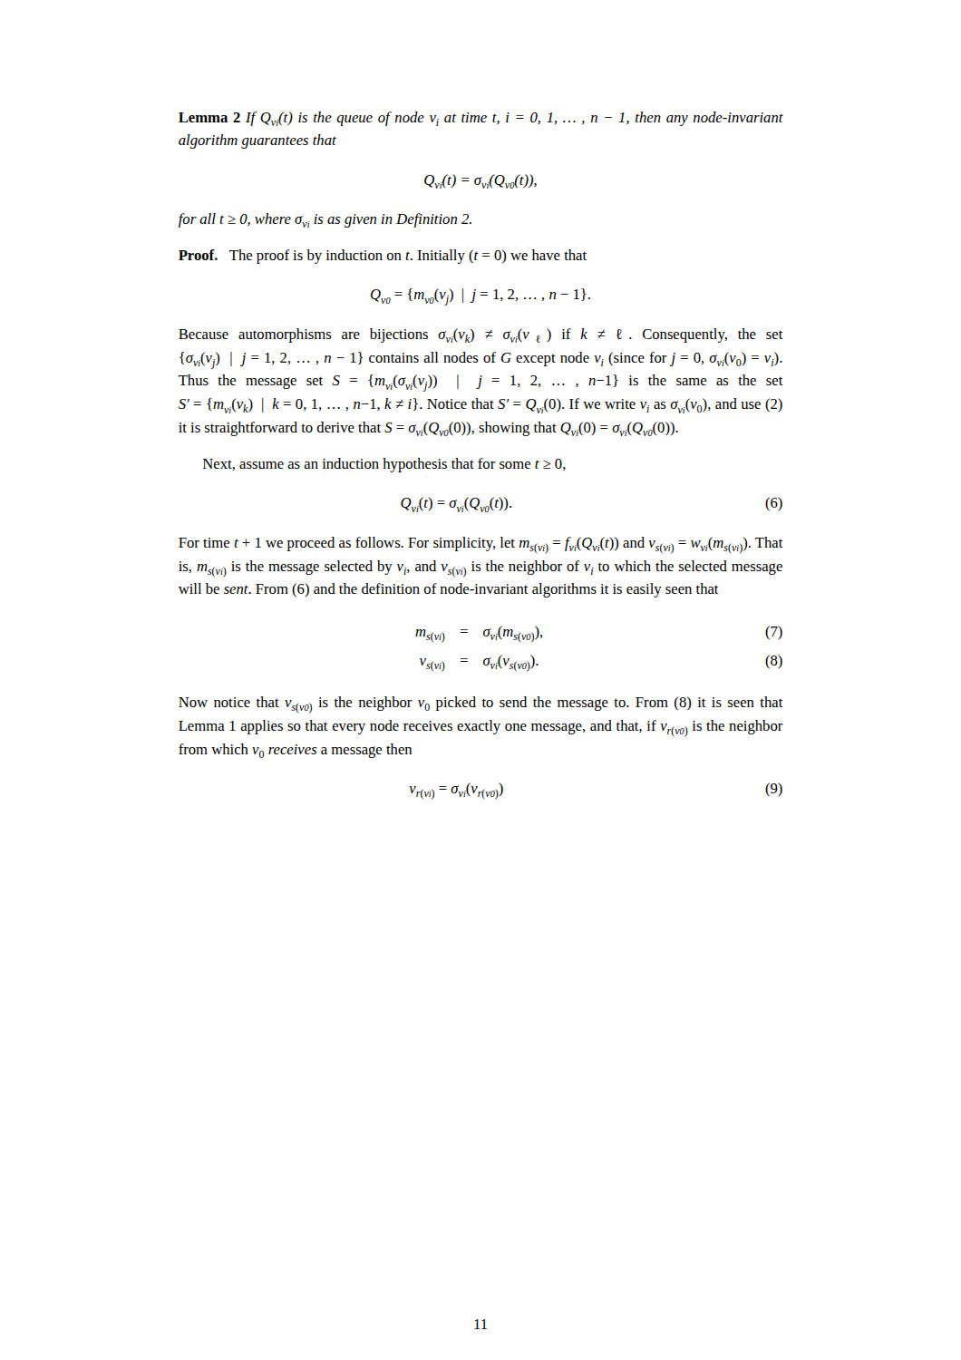Lemma 2 If Qvi(t) is the queue of node vi at time t, i = 0, 1, … , n − 1, then any node-invariant algorithm guarantees that
Qvi(t) = σvi(Qv0(t)),
for all t ≥ 0, where σvi is as given in Definition 2.
Proof. The proof is by induction on t. Initially (t = 0) we have that
Qv0 = {mv0(vj) | j = 1, 2, … , n − 1}.
Because automorphisms are bijections σvi(vk) ≠ σvi(vℓ) if k ≠ ℓ. Consequently, the set {σvi(vj) | j = 1, 2, … , n − 1} contains all nodes of G except node vi (since for j = 0, σvi(v0) = vi). Thus the message set S = {mvi(σvi(vj)) | j = 1, 2, … , n−1} is the same as the set S′ = {mvi(vk) | k = 0, 1, … , n−1, k ≠ i}. Notice that S′ = Qvi(0). If we write vi as σvi(v0), and use (2) it is straightforward to derive that S = σvi(Qv0(0)), showing that Qvi(0) = σvi(Qv0(0)).
Next, assume as an induction hypothesis that for some t ≥ 0,
Qvi(t) = σvi(Qv0(t)).
(6)
For time t + 1 we proceed as follows. For simplicity, let ms(vi) = fvi(Qvi(t)) and vs(vi) = wvi(ms(vi)). That is, ms(vi) is the message selected by vi, and vs(vi) is the neighbor of vi to which the selected message will be sent. From (6) and the definition of node-invariant algorithms it is easily seen that
| m s ( v i ) | = | σ v i ( m s ( v 0 ) ), | (7) |
| v s ( v i ) | = | σ v i ( v s ( v 0 ) ). | (8) |
Now notice that vs(v0) is the neighbor v0 picked to send the message to. From (8) it is seen that Lemma 1 applies so that every node receives exactly one message, and that, if vr(v0) is the neighbor from which v0 receives a message then
vr(vi) = σvi(vr(v0))
(9)
11